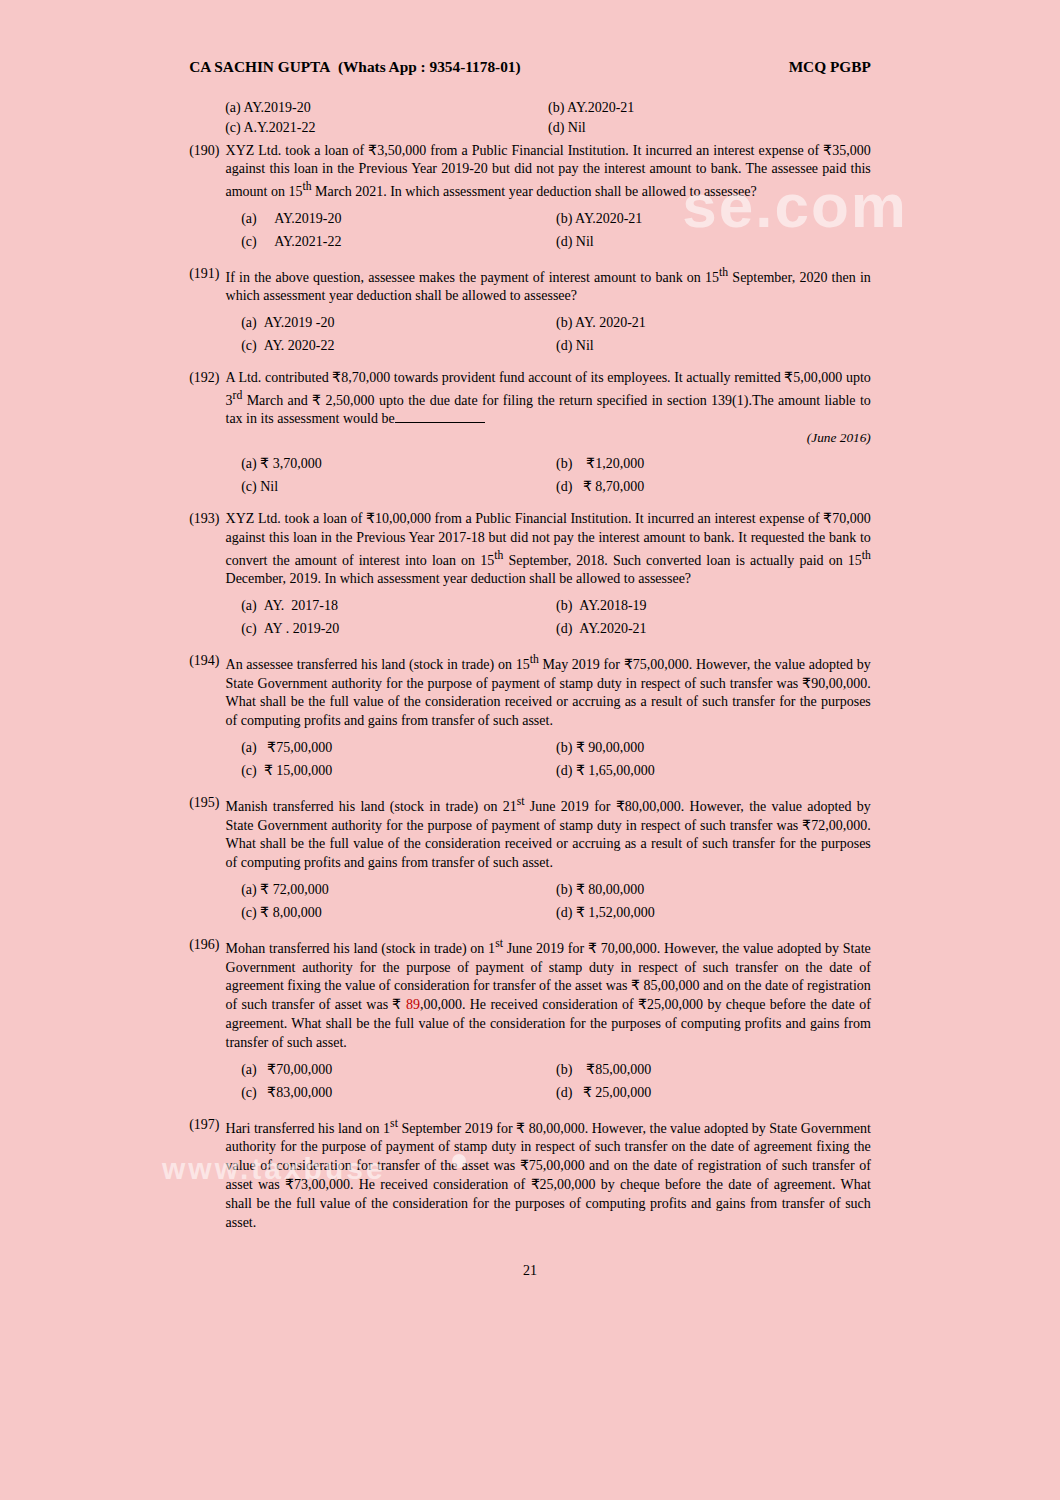se.com
www.taxbuse
CA SACHIN GUPTA (Whats App : 9354-1178-01)
MCQ PGBP
(a) AY.2019-20
(b) AY.2020-21
(c) A.Y.2021-22
(d) Nil
(190)
XYZ Ltd. took a loan of ₹3,50,000 from a Public Financial Institution. It incurred an interest expense of ₹35,000 against this loan in the Previous Year 2019-20 but did not pay the interest amount to bank. The assessee paid this amount on 15th March 2021. In which assessment year deduction shall be allowed to assessee?
(a) AY.2019-20
(b) AY.2020-21
(c) AY.2021-22
(d) Nil
(191)
If in the above question, assessee makes the payment of interest amount to bank on 15th September, 2020 then in which assessment year deduction shall be allowed to assessee?
(a) AY.2019 -20
(b) AY. 2020-21
(c) AY. 2020-22
(d) Nil
(192)
A Ltd. contributed ₹8,70,000 towards provident fund account of its employees. It actually remitted ₹5,00,000 upto 3rd March and ₹ 2,50,000 upto the due date for filing the return specified in section 139(1).The amount liable to tax in its assessment would be
(June 2016)
(a) ₹ 3,70,000
(b) ₹1,20,000
(c) Nil
(d) ₹ 8,70,000
(193)
XYZ Ltd. took a loan of ₹10,00,000 from a Public Financial Institution. It incurred an interest expense of ₹70,000 against this loan in the Previous Year 2017-18 but did not pay the interest amount to bank. It requested the bank to convert the amount of interest into loan on 15th September, 2018. Such converted loan is actually paid on 15th December, 2019. In which assessment year deduction shall be allowed to assessee?
(a) AY. 2017-18
(b) AY.2018-19
(c) AY . 2019-20
(d) AY.2020-21
(194)
An assessee transferred his land (stock in trade) on 15th May 2019 for ₹75,00,000. However, the value adopted by State Government authority for the purpose of payment of stamp duty in respect of such transfer was ₹90,00,000. What shall be the full value of the consideration received or accruing as a result of such transfer for the purposes of computing profits and gains from transfer of such asset.
(a) ₹75,00,000
(b) ₹ 90,00,000
(c) ₹ 15,00,000
(d) ₹ 1,65,00,000
(195)
Manish transferred his land (stock in trade) on 21st June 2019 for ₹80,00,000. However, the value adopted by State Government authority for the purpose of payment of stamp duty in respect of such transfer was ₹72,00,000. What shall be the full value of the consideration received or accruing as a result of such transfer for the purposes of computing profits and gains from transfer of such asset.
(a) ₹ 72,00,000
(b) ₹ 80,00,000
(c) ₹ 8,00,000
(d) ₹ 1,52,00,000
(196)
Mohan transferred his land (stock in trade) on 1st June 2019 for ₹ 70,00,000. However, the value adopted by State Government authority for the purpose of payment of stamp duty in respect of such transfer on the date of agreement fixing the value of consideration for transfer of the asset was ₹ 85,00,000 and on the date of registration of such transfer of asset was ₹ 89,00,000. He received consideration of ₹25,00,000 by cheque before the date of agreement. What shall be the full value of the consideration for the purposes of computing profits and gains from transfer of such asset.
(a) ₹70,00,000
(b) ₹85,00,000
(c) ₹83,00,000
(d) ₹ 25,00,000
(197)
Hari transferred his land on 1st September 2019 for ₹ 80,00,000. However, the value adopted by State Government authority for the purpose of payment of stamp duty in respect of such transfer on the date of agreement fixing the value of consideration for transfer of the asset was ₹75,00,000 and on the date of registration of such transfer of asset was ₹73,00,000. He received consideration of ₹25,00,000 by cheque before the date of agreement. What shall be the full value of the consideration for the purposes of computing profits and gains from transfer of such asset.
21